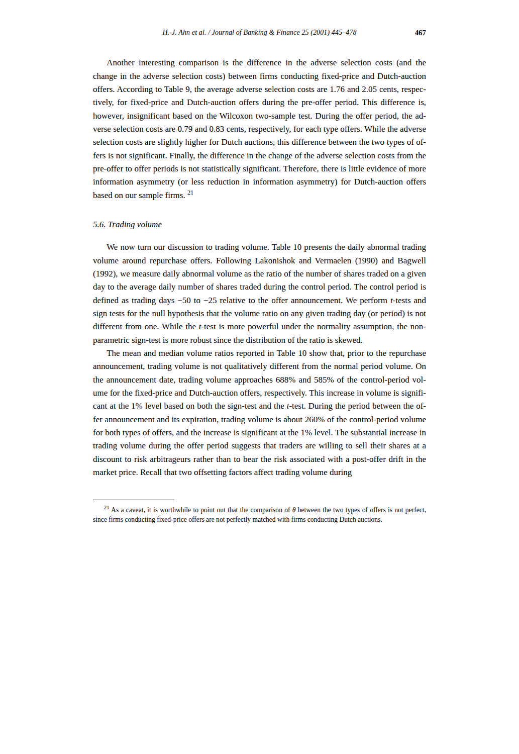H.-J. Ahn et al. / Journal of Banking & Finance 25 (2001) 445–478 467
Another interesting comparison is the difference in the adverse selection costs (and the change in the adverse selection costs) between firms conducting fixed-price and Dutch-auction offers. According to Table 9, the average adverse selection costs are 1.76 and 2.05 cents, respectively, for fixed-price and Dutch-auction offers during the pre-offer period. This difference is, however, insignificant based on the Wilcoxon two-sample test. During the offer period, the adverse selection costs are 0.79 and 0.83 cents, respectively, for each type offers. While the adverse selection costs are slightly higher for Dutch auctions, this difference between the two types of offers is not significant. Finally, the difference in the change of the adverse selection costs from the pre-offer to offer periods is not statistically significant. Therefore, there is little evidence of more information asymmetry (or less reduction in information asymmetry) for Dutch-auction offers based on our sample firms. 21
5.6. Trading volume
We now turn our discussion to trading volume. Table 10 presents the daily abnormal trading volume around repurchase offers. Following Lakonishok and Vermaelen (1990) and Bagwell (1992), we measure daily abnormal volume as the ratio of the number of shares traded on a given day to the average daily number of shares traded during the control period. The control period is defined as trading days −50 to −25 relative to the offer announcement. We perform t-tests and sign tests for the null hypothesis that the volume ratio on any given trading day (or period) is not different from one. While the t-test is more powerful under the normality assumption, the nonparametric sign-test is more robust since the distribution of the ratio is skewed.
The mean and median volume ratios reported in Table 10 show that, prior to the repurchase announcement, trading volume is not qualitatively different from the normal period volume. On the announcement date, trading volume approaches 688% and 585% of the control-period volume for the fixed-price and Dutch-auction offers, respectively. This increase in volume is significant at the 1% level based on both the sign-test and the t-test. During the period between the offer announcement and its expiration, trading volume is about 260% of the control-period volume for both types of offers, and the increase is significant at the 1% level. The substantial increase in trading volume during the offer period suggests that traders are willing to sell their shares at a discount to risk arbitrageurs rather than to bear the risk associated with a post-offer drift in the market price. Recall that two offsetting factors affect trading volume during
21 As a caveat, it is worthwhile to point out that the comparison of θ between the two types of offers is not perfect, since firms conducting fixed-price offers are not perfectly matched with firms conducting Dutch auctions.